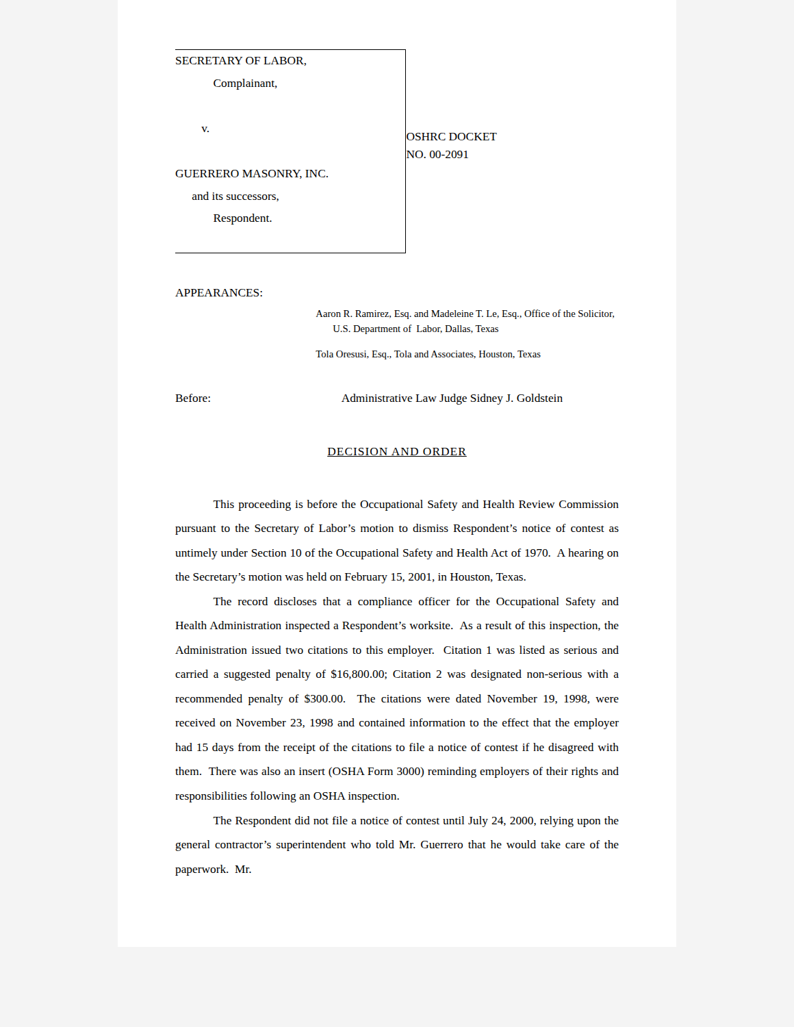| SECRETARY OF LABOR, Complainant, v. GUERRERO MASONRY, INC. and its successors, Respondent. | OSHRC DOCKET NO. 00-2091 |
APPEARANCES:
Aaron R. Ramirez, Esq. and Madeleine T. Le, Esq., Office of the Solicitor,
U.S. Department of Labor, Dallas, Texas
Tola Oresusi, Esq., Tola and Associates, Houston, Texas
Before: Administrative Law Judge Sidney J. Goldstein
DECISION AND ORDER
This proceeding is before the Occupational Safety and Health Review Commission pursuant to the Secretary of Labor’s motion to dismiss Respondent’s notice of contest as untimely under Section 10 of the Occupational Safety and Health Act of 1970. A hearing on the Secretary’s motion was held on February 15, 2001, in Houston, Texas.
The record discloses that a compliance officer for the Occupational Safety and Health Administration inspected a Respondent’s worksite. As a result of this inspection, the Administration issued two citations to this employer. Citation 1 was listed as serious and carried a suggested penalty of $16,800.00; Citation 2 was designated non-serious with a recommended penalty of $300.00. The citations were dated November 19, 1998, were received on November 23, 1998 and contained information to the effect that the employer had 15 days from the receipt of the citations to file a notice of contest if he disagreed with them. There was also an insert (OSHA Form 3000) reminding employers of their rights and responsibilities following an OSHA inspection.
The Respondent did not file a notice of contest until July 24, 2000, relying upon the general contractor’s superintendent who told Mr. Guerrero that he would take care of the paperwork. Mr.